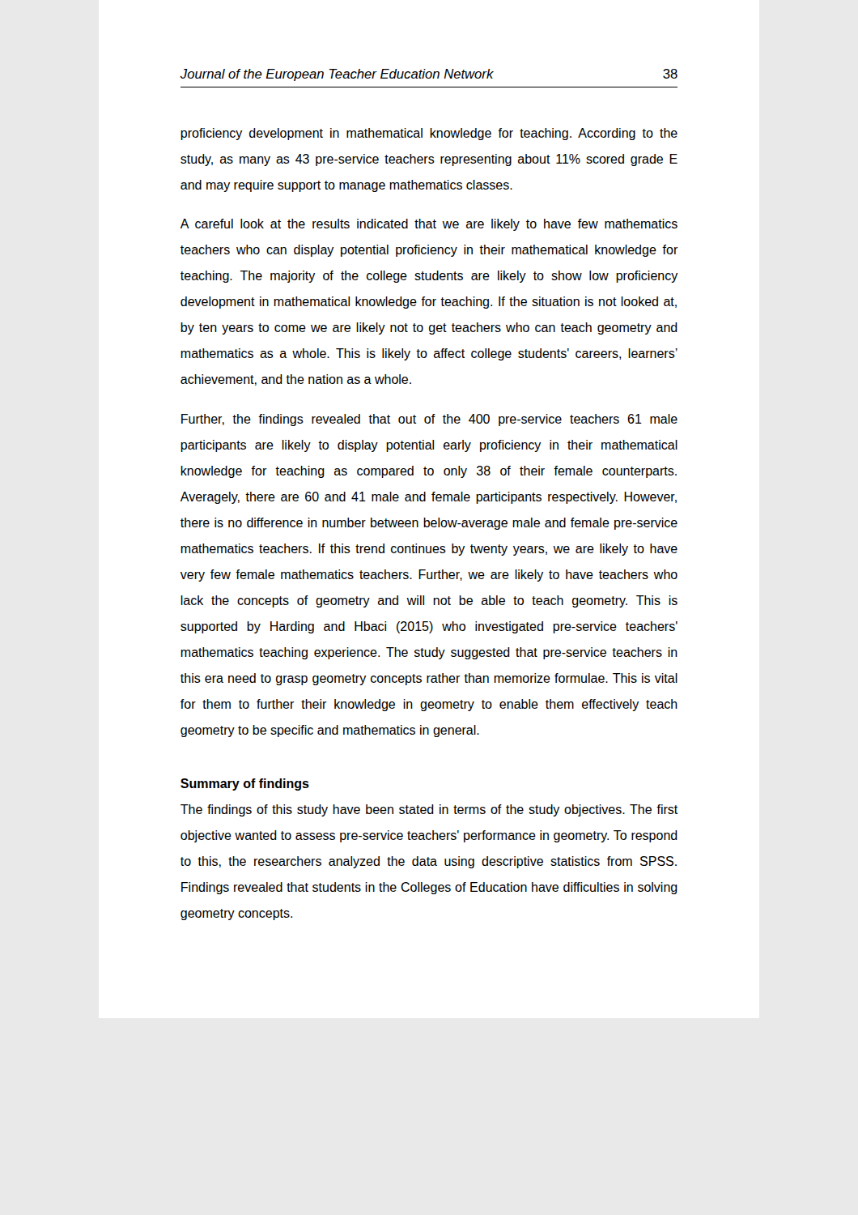Journal of the European Teacher Education Network 38
proficiency development in mathematical knowledge for teaching. According to the study, as many as 43 pre-service teachers representing about 11% scored grade E and may require support to manage mathematics classes.
A careful look at the results indicated that we are likely to have few mathematics teachers who can display potential proficiency in their mathematical knowledge for teaching. The majority of the college students are likely to show low proficiency development in mathematical knowledge for teaching. If the situation is not looked at, by ten years to come we are likely not to get teachers who can teach geometry and mathematics as a whole. This is likely to affect college students' careers, learners’ achievement, and the nation as a whole.
Further, the findings revealed that out of the 400 pre-service teachers 61 male participants are likely to display potential early proficiency in their mathematical knowledge for teaching as compared to only 38 of their female counterparts. Averagely, there are 60 and 41 male and female participants respectively. However, there is no difference in number between below-average male and female pre-service mathematics teachers. If this trend continues by twenty years, we are likely to have very few female mathematics teachers. Further, we are likely to have teachers who lack the concepts of geometry and will not be able to teach geometry. This is supported by Harding and Hbaci (2015) who investigated pre-service teachers' mathematics teaching experience. The study suggested that pre-service teachers in this era need to grasp geometry concepts rather than memorize formulae. This is vital for them to further their knowledge in geometry to enable them effectively teach geometry to be specific and mathematics in general.
Summary of findings
The findings of this study have been stated in terms of the study objectives. The first objective wanted to assess pre-service teachers' performance in geometry. To respond to this, the researchers analyzed the data using descriptive statistics from SPSS. Findings revealed that students in the Colleges of Education have difficulties in solving geometry concepts.